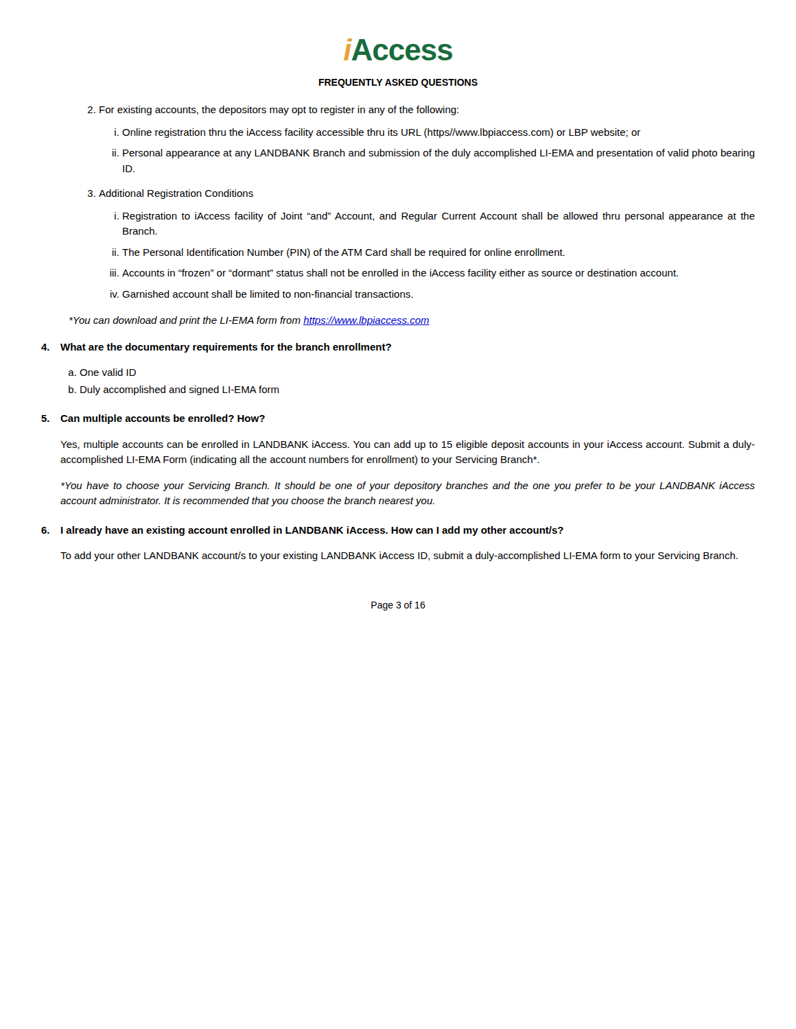i Access
FREQUENTLY ASKED QUESTIONS
For existing accounts, the depositors may opt to register in any of the following:
Online registration thru the iAccess facility accessible thru its URL (https//www.lbpiaccess.com) or LBP website; or
Personal appearance at any LANDBANK Branch and submission of the duly accomplished LI-EMA and presentation of valid photo bearing ID.
Additional Registration Conditions
Registration to iAccess facility of Joint “and” Account, and Regular Current Account shall be allowed thru personal appearance at the Branch.
The Personal Identification Number (PIN) of the ATM Card shall be required for online enrollment.
Accounts in “frozen” or “dormant” status shall not be enrolled in the iAccess facility either as source or destination account.
Garnished account shall be limited to non-financial transactions.
*You can download and print the LI-EMA form from https://www.lbpiaccess.com
4. What are the documentary requirements for the branch enrollment?
One valid ID
Duly accomplished and signed LI-EMA form
5. Can multiple accounts be enrolled? How?
Yes, multiple accounts can be enrolled in LANDBANK iAccess. You can add up to 15 eligible deposit accounts in your iAccess account. Submit a duly-accomplished LI-EMA Form (indicating all the account numbers for enrollment) to your Servicing Branch*.
*You have to choose your Servicing Branch. It should be one of your depository branches and the one you prefer to be your LANDBANK iAccess account administrator. It is recommended that you choose the branch nearest you.
6. I already have an existing account enrolled in LANDBANK iAccess. How can I add my other account/s?
To add your other LANDBANK account/s to your existing LANDBANK iAccess ID, submit a duly-accomplished LI-EMA form to your Servicing Branch.
Page 3 of 16